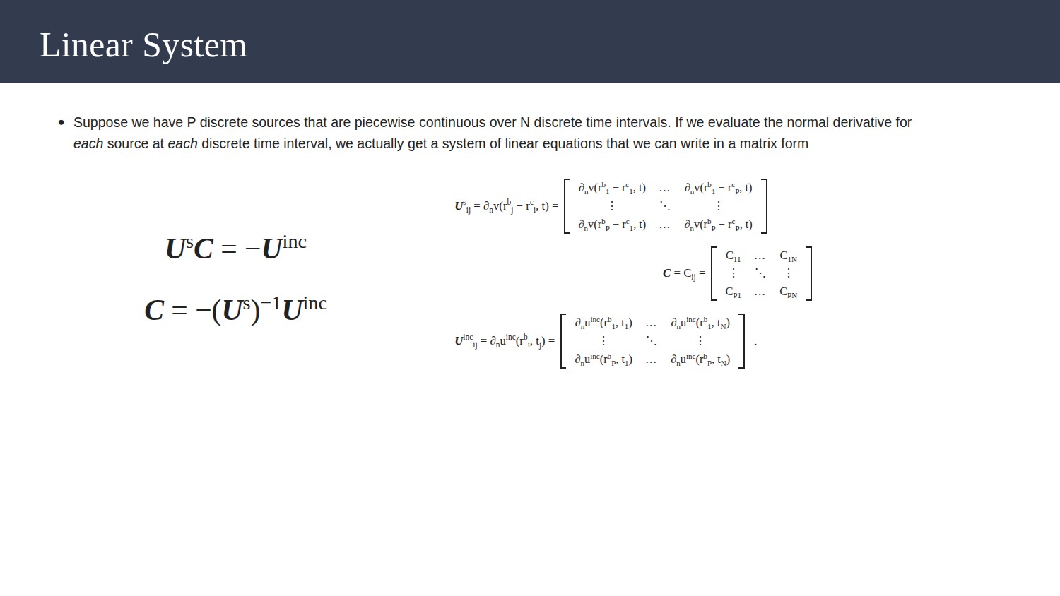Linear System
Suppose we have P discrete sources that are piecewise continuous over N discrete time intervals. If we evaluate the normal derivative for each source at each discrete time interval, we actually get a system of linear equations that we can write in a matrix form
UsC = −Uinc
C = −(Us)−1Uinc
Usij = ∂nv(rbj − rci, t) =
| ∂ n v(r b 1 − r c 1 , t) | … | ∂ n v(r b 1 − r c P , t) |
| ⋮ | ⋱ | ⋮ |
| ∂ n v(r b P − r c 1 , t) | … | ∂ n v(r b P − r c P , t) |
C = Cij =
| C 11 | … | C 1N |
| ⋮ | ⋱ | ⋮ |
| C P1 | … | C PN |
Uincij = ∂nuinc(rbi, tj) =
| ∂ n u inc (r b 1 , t 1 ) | … | ∂ n u inc (r b 1 , t N ) |
| ⋮ | ⋱ | ⋮ |
| ∂ n u inc (r b P , t 1 ) | … | ∂ n u inc (r b P , t N ) |
.